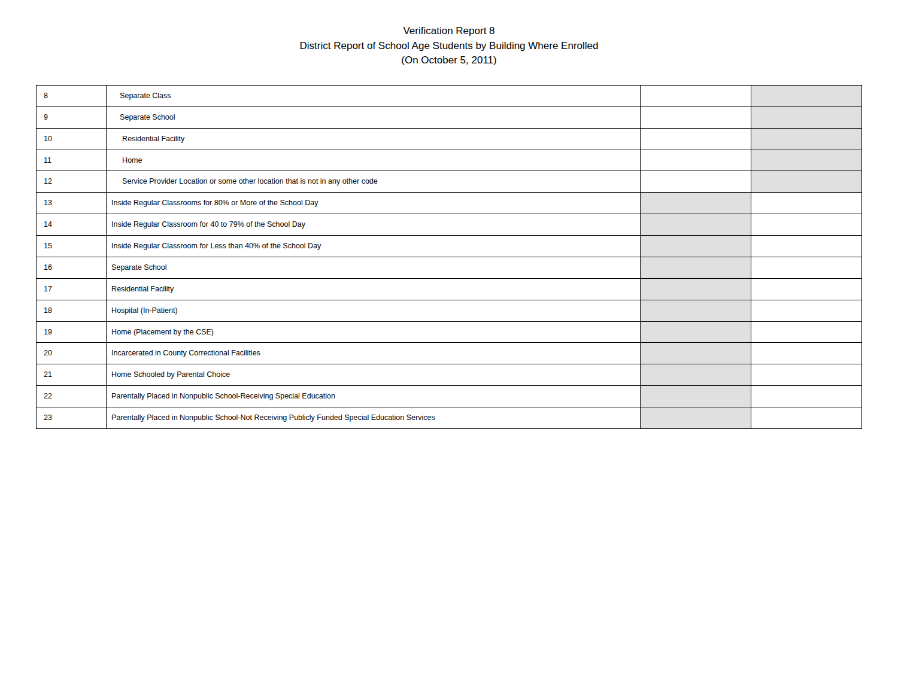Verification Report 8
District Report of School Age Students by Building Where Enrolled
(On October 5, 2011)
| 8 | Separate Class | | |
| 9 | Separate School | | |
| 10 | Residential Facility | | |
| 11 | Home | | |
| 12 | Service Provider Location or some other location that is not in any other code | | |
| 13 | Inside Regular Classrooms for 80% or More of the School Day | | |
| 14 | Inside Regular Classroom for 40 to 79% of the School Day | | |
| 15 | Inside Regular Classroom for Less than 40% of the School Day | | |
| 16 | Separate School | | |
| 17 | Residential Facility | | |
| 18 | Hospital (In-Patient) | | |
| 19 | Home (Placement by the CSE) | | |
| 20 | Incarcerated in County Correctional Facilities | | |
| 21 | Home Schooled by Parental Choice | | |
| 22 | Parentally Placed in Nonpublic School-Receiving Special Education | | |
| 23 | Parentally Placed in Nonpublic School-Not Receiving Publicly Funded Special Education Services | | |